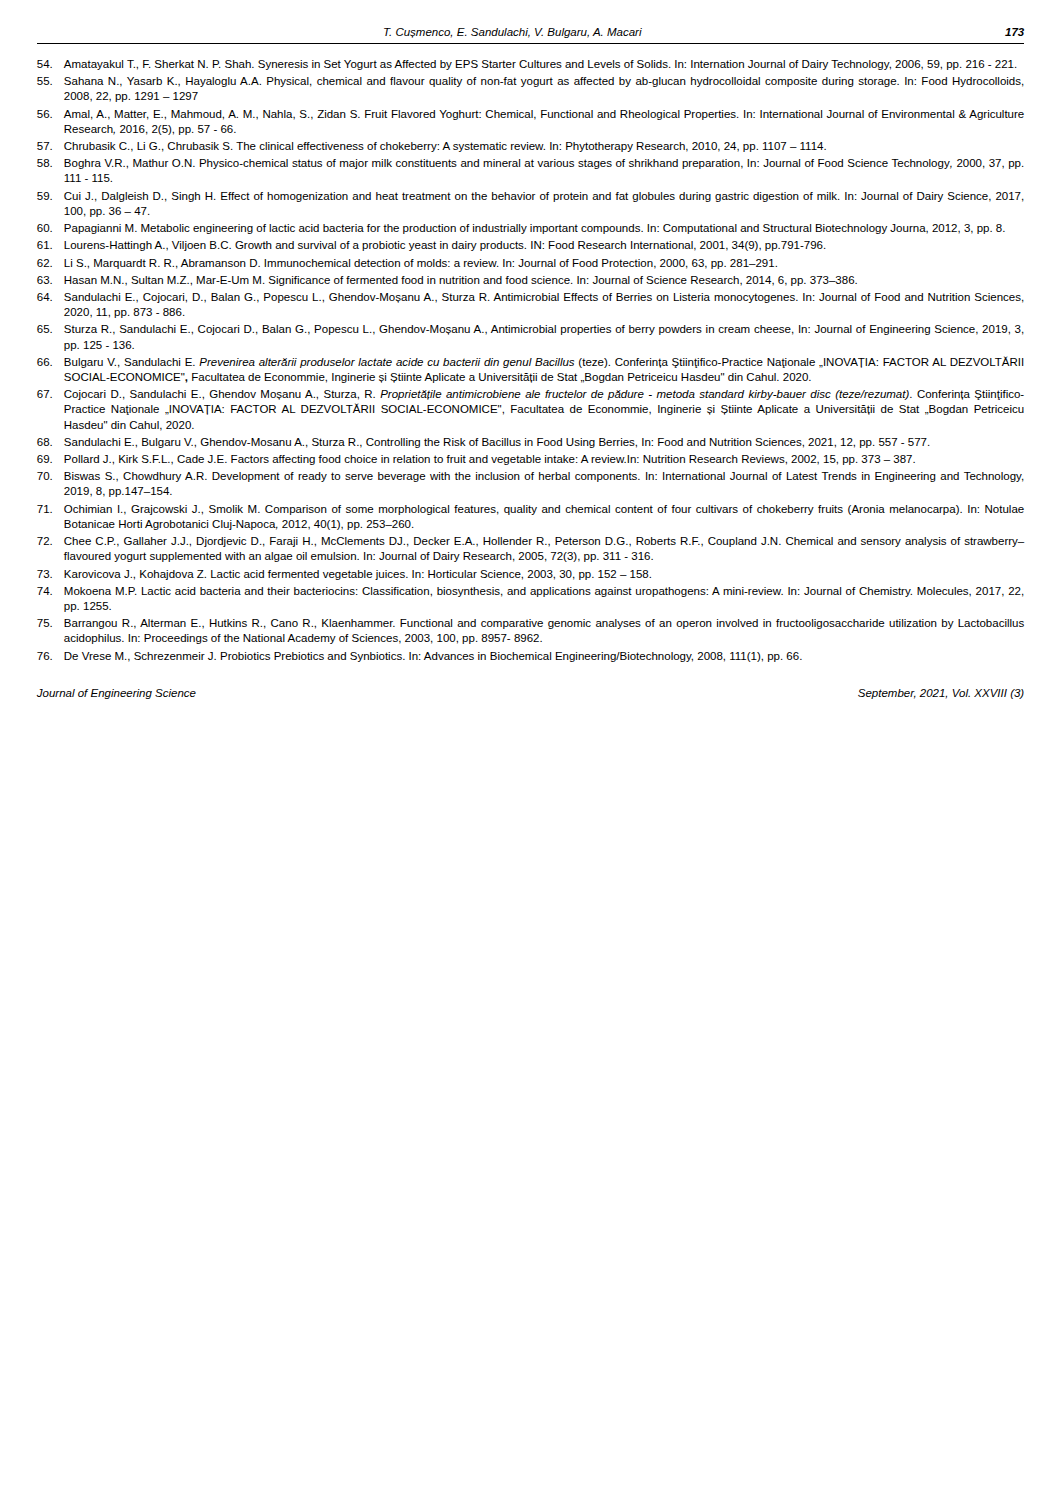T. Cușmenco, E. Sandulachi, V. Bulgaru, A. Macari 173
54. Amatayakul T., F. Sherkat N. P. Shah. Syneresis in Set Yogurt as Affected by EPS Starter Cultures and Levels of Solids. In: Internation Journal of Dairy Technology, 2006, 59, pp. 216 - 221.
55. Sahana N., Yasarb K., Hayaloglu A.A. Physical, chemical and flavour quality of non-fat yogurt as affected by ab-glucan hydrocolloidal composite during storage. In: Food Hydrocolloids, 2008, 22, pp. 1291 – 1297
56. Amal, A., Matter, E., Mahmoud, A. M., Nahla, S., Zidan S. Fruit Flavored Yoghurt: Chemical, Functional and Rheological Properties. In: International Journal of Environmental & Agriculture Research, 2016, 2(5), pp. 57 - 66.
57. Chrubasik C., Li G., Chrubasik S. The clinical effectiveness of chokeberry: A systematic review. In: Phytotherapy Research, 2010, 24, pp. 1107 – 1114.
58. Boghra V.R., Mathur O.N. Physico-chemical status of major milk constituents and mineral at various stages of shrikhand preparation, In: Journal of Food Science Technology, 2000, 37, pp. 111 - 115.
59. Cui J., Dalgleish D., Singh H. Effect of homogenization and heat treatment on the behavior of protein and fat globules during gastric digestion of milk. In: Journal of Dairy Science, 2017, 100, pp. 36 – 47.
60. Papagianni M. Metabolic engineering of lactic acid bacteria for the production of industrially important compounds. In: Computational and Structural Biotechnology Journa, 2012, 3, pp. 8.
61. Lourens-Hattingh A., Viljoen B.C. Growth and survival of a probiotic yeast in dairy products. IN: Food Research International, 2001, 34(9), pp.791-796.
62. Li S., Marquardt R. R., Abramanson D. Immunochemical detection of molds: a review. In: Journal of Food Protection, 2000, 63, pp. 281–291.
63. Hasan M.N., Sultan M.Z., Mar-E-Um M. Significance of fermented food in nutrition and food science. In: Journal of Science Research, 2014, 6, pp. 373–386.
64. Sandulachi E., Cojocari, D., Balan G., Popescu L., Ghendov-Moșanu A., Sturza R. Antimicrobial Effects of Berries on Listeria monocytogenes. In: Journal of Food and Nutrition Sciences, 2020, 11, pp. 873 - 886.
65. Sturza R., Sandulachi E., Cojocari D., Balan G., Popescu L., Ghendov-Moșanu A., Antimicrobial properties of berry powders in cream cheese, In: Journal of Engineering Science, 2019, 3, pp. 125 - 136.
66. Bulgaru V., Sandulachi E. Prevenirea alterării produselor lactate acide cu bacterii din genul Bacillus (teze). Conferința Ştiinţifico-Practice Naţionale „INOVAȚIA: FACTOR AL DEZVOLTĂRII SOCIAL-ECONOMICE", Facultatea de Econommie, Inginerie și Știinte Aplicate a Universității de Stat „Bogdan Petriceicu Hasdeu" din Cahul. 2020.
67. Cojocari D., Sandulachi E., Ghendov Moșanu A., Sturza, R. Proprietățile antimicrobiene ale fructelor de pădure - metoda standard kirby-bauer disc (teze/rezumat). Conferința Ştiinţifico-Practice Naţionale „INOVAȚIA: FACTOR AL DEZVOLTĂRII SOCIAL-ECONOMICE", Facultatea de Econommie, Inginerie și Știinte Aplicate a Universității de Stat „Bogdan Petriceicu Hasdeu" din Cahul, 2020.
68. Sandulachi E., Bulgaru V., Ghendov-Mosanu A., Sturza R., Controlling the Risk of Bacillus in Food Using Berries, In: Food and Nutrition Sciences, 2021, 12, pp. 557 - 577.
69. Pollard J., Kirk S.F.L., Cade J.E. Factors affecting food choice in relation to fruit and vegetable intake: A review.In: Nutrition Research Reviews, 2002, 15, pp. 373 – 387.
70. Biswas S., Chowdhury A.R. Development of ready to serve beverage with the inclusion of herbal components. In: International Journal of Latest Trends in Engineering and Technology, 2019, 8, pp.147–154.
71. Ochimian I., Grajcowski J., Smolik M. Comparison of some morphological features, quality and chemical content of four cultivars of chokeberry fruits (Aronia melanocarpa). In: Notulae Botanicae Horti Agrobotanici Cluj-Napoca, 2012, 40(1), pp. 253–260.
72. Chee C.P., Gallaher J.J., Djordjevic D., Faraji H., McClements DJ., Decker E.A., Hollender R., Peterson D.G., Roberts R.F., Coupland J.N. Chemical and sensory analysis of strawberry–flavoured yogurt supplemented with an algae oil emulsion. In: Journal of Dairy Research, 2005, 72(3), pp. 311 - 316.
73. Karovicova J., Kohajdova Z. Lactic acid fermented vegetable juices. In: Horticular Science, 2003, 30, pp. 152 – 158.
74. Mokoena M.P. Lactic acid bacteria and their bacteriocins: Classification, biosynthesis, and applications against uropathogens: A mini-review. In: Journal of Chemistry. Molecules, 2017, 22, pp. 1255.
75. Barrangou R., Alterman E., Hutkins R., Cano R., Klaenhammer. Functional and comparative genomic analyses of an operon involved in fructooligosaccharide utilization by Lactobacillus acidophilus. In: Proceedings of the National Academy of Sciences, 2003, 100, pp. 8957- 8962.
76. De Vrese M., Schrezenmeir J. Probiotics Prebiotics and Synbiotics. In: Advances in Biochemical Engineering/Biotechnology, 2008, 111(1), pp. 66.
Journal of Engineering Science September, 2021, Vol. XXVIII (3)